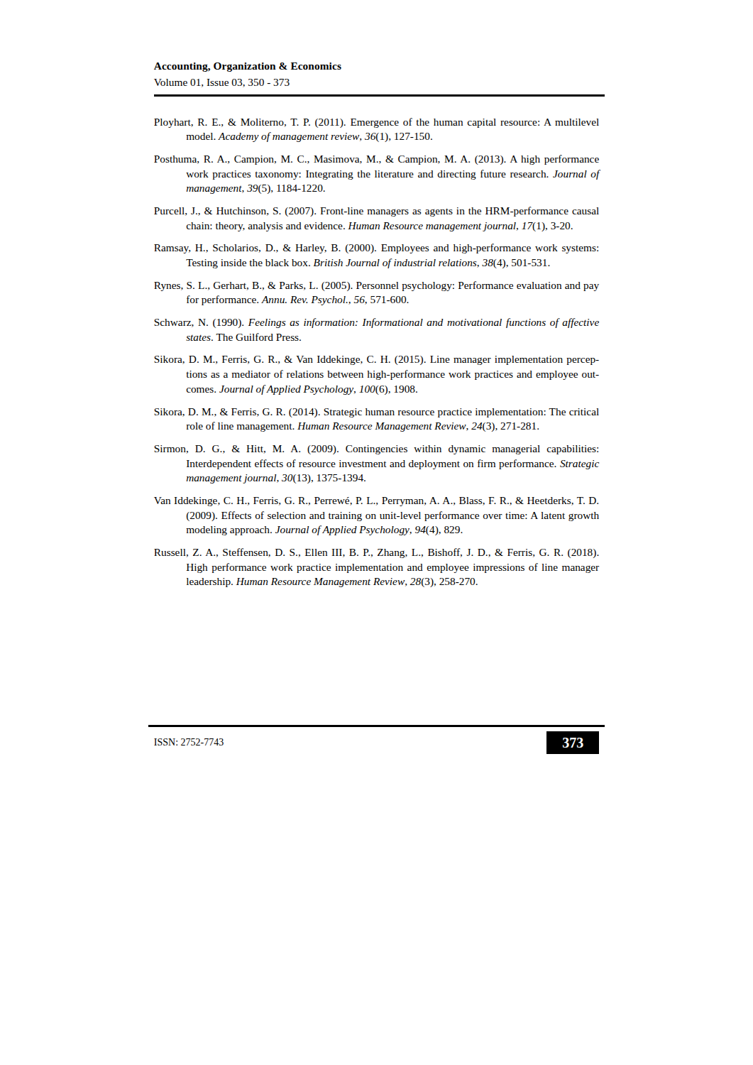Accounting, Organization & Economics
Volume 01, Issue 03, 350 - 373
Ployhart, R. E., & Moliterno, T. P. (2011). Emergence of the human capital resource: A multilevel model. Academy of management review, 36(1), 127-150.
Posthuma, R. A., Campion, M. C., Masimova, M., & Campion, M. A. (2013). A high performance work practices taxonomy: Integrating the literature and directing future research. Journal of management, 39(5), 1184-1220.
Purcell, J., & Hutchinson, S. (2007). Front-line managers as agents in the HRM-performance causal chain: theory, analysis and evidence. Human Resource management journal, 17(1), 3-20.
Ramsay, H., Scholarios, D., & Harley, B. (2000). Employees and high-performance work systems: Testing inside the black box. British Journal of industrial relations, 38(4), 501-531.
Rynes, S. L., Gerhart, B., & Parks, L. (2005). Personnel psychology: Performance evaluation and pay for performance. Annu. Rev. Psychol., 56, 571-600.
Schwarz, N. (1990). Feelings as information: Informational and motivational functions of affective states. The Guilford Press.
Sikora, D. M., Ferris, G. R., & Van Iddekinge, C. H. (2015). Line manager implementation perceptions as a mediator of relations between high-performance work practices and employee outcomes. Journal of Applied Psychology, 100(6), 1908.
Sikora, D. M., & Ferris, G. R. (2014). Strategic human resource practice implementation: The critical role of line management. Human Resource Management Review, 24(3), 271-281.
Sirmon, D. G., & Hitt, M. A. (2009). Contingencies within dynamic managerial capabilities: Interdependent effects of resource investment and deployment on firm performance. Strategic management journal, 30(13), 1375-1394.
Van Iddekinge, C. H., Ferris, G. R., Perrewé, P. L., Perryman, A. A., Blass, F. R., & Heetderks, T. D. (2009). Effects of selection and training on unit-level performance over time: A latent growth modeling approach. Journal of Applied Psychology, 94(4), 829.
Russell, Z. A., Steffensen, D. S., Ellen III, B. P., Zhang, L., Bishoff, J. D., & Ferris, G. R. (2018). High performance work practice implementation and employee impressions of line manager leadership. Human Resource Management Review, 28(3), 258-270.
ISSN: 2752-7743 373